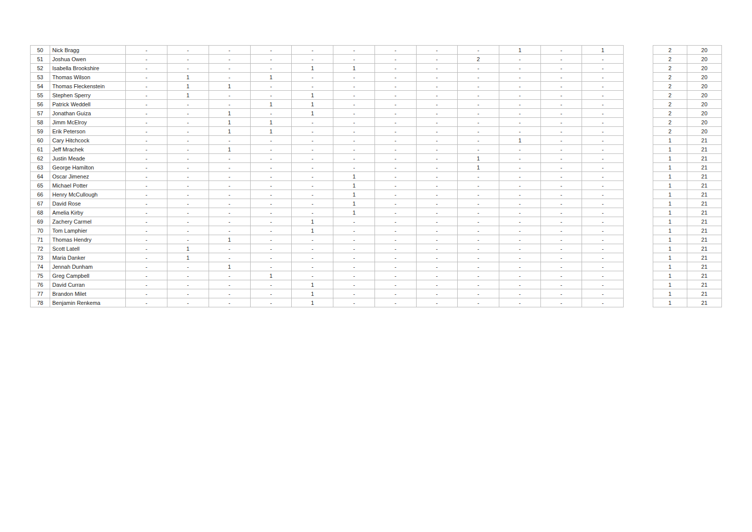| 50 | Nick Bragg | - | - | - | - | - | - | - | - | - | 1 | - | 1 | | 2 | 20 |
| 51 | Joshua Owen | - | - | - | - | - | - | - | - | 2 | - | - | - | | 2 | 20 |
| 52 | Isabella Brookshire | - | - | - | - | 1 | 1 | - | - | - | - | - | - | | 2 | 20 |
| 53 | Thomas Wilson | - | 1 | - | 1 | - | - | - | - | - | - | - | - | | 2 | 20 |
| 54 | Thomas Fleckenstein | - | 1 | 1 | - | - | - | - | - | - | - | - | - | | 2 | 20 |
| 55 | Stephen Sperry | - | 1 | - | - | 1 | - | - | - | - | - | - | - | | 2 | 20 |
| 56 | Patrick Weddell | - | - | - | 1 | 1 | - | - | - | - | - | - | - | | 2 | 20 |
| 57 | Jonathan Guiza | - | - | 1 | - | 1 | - | - | - | - | - | - | - | | 2 | 20 |
| 58 | Jimm McElroy | - | - | 1 | 1 | - | - | - | - | - | - | - | - | | 2 | 20 |
| 59 | Erik Peterson | - | - | 1 | 1 | - | - | - | - | - | - | - | - | | 2 | 20 |
| 60 | Cary Hitchcock | - | - | - | - | - | - | - | - | - | 1 | - | - | | 1 | 21 |
| 61 | Jeff Mrachek | - | - | 1 | - | - | - | - | - | - | - | - | - | | 1 | 21 |
| 62 | Justin Meade | - | - | - | - | - | - | - | - | 1 | - | - | - | | 1 | 21 |
| 63 | George Hamilton | - | - | - | - | - | - | - | - | 1 | - | - | - | | 1 | 21 |
| 64 | Oscar Jimenez | - | - | - | - | - | 1 | - | - | - | - | - | - | | 1 | 21 |
| 65 | Michael Potter | - | - | - | - | - | 1 | - | - | - | - | - | - | | 1 | 21 |
| 66 | Henry McCullough | - | - | - | - | - | 1 | - | - | - | - | - | - | | 1 | 21 |
| 67 | David Rose | - | - | - | - | - | 1 | - | - | - | - | - | - | | 1 | 21 |
| 68 | Amelia Kirby | - | - | - | - | - | 1 | - | - | - | - | - | - | | 1 | 21 |
| 69 | Zachery Carmel | - | - | - | - | 1 | - | - | - | - | - | - | - | | 1 | 21 |
| 70 | Tom Lamphier | - | - | - | - | 1 | - | - | - | - | - | - | - | | 1 | 21 |
| 71 | Thomas Hendry | - | - | 1 | - | - | - | - | - | - | - | - | - | | 1 | 21 |
| 72 | Scott Latell | - | 1 | - | - | - | - | - | - | - | - | - | - | | 1 | 21 |
| 73 | Maria Danker | - | 1 | - | - | - | - | - | - | - | - | - | - | | 1 | 21 |
| 74 | Jennah Dunham | - | - | 1 | - | - | - | - | - | - | - | - | - | | 1 | 21 |
| 75 | Greg Campbell | - | - | - | 1 | - | - | - | - | - | - | - | - | | 1 | 21 |
| 76 | David Curran | - | - | - | - | 1 | - | - | - | - | - | - | - | | 1 | 21 |
| 77 | Brandon Milet | - | - | - | - | 1 | - | - | - | - | - | - | - | | 1 | 21 |
| 78 | Benjamin Renkema | - | - | - | - | 1 | - | - | - | - | - | - | - | | 1 | 21 |